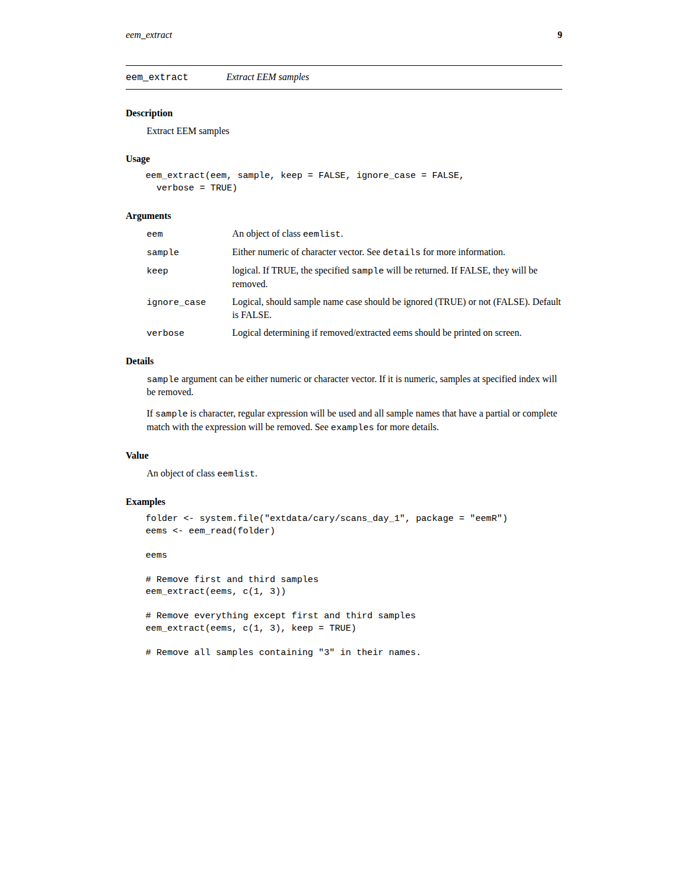eem_extract 9
eem_extract Extract EEM samples
Description
Extract EEM samples
Usage
eem_extract(eem, sample, keep = FALSE, ignore_case = FALSE,
  verbose = TRUE)
Arguments
eem
An object of class eemlist.
sample
Either numeric of character vector. See details for more information.
keep
logical. If TRUE, the specified sample will be returned. If FALSE, they will be removed.
ignore_case
Logical, should sample name case should be ignored (TRUE) or not (FALSE). Default is FALSE.
verbose
Logical determining if removed/extracted eems should be printed on screen.
Details
sample argument can be either numeric or character vector. If it is numeric, samples at specified index will be removed.
If sample is character, regular expression will be used and all sample names that have a partial or complete match with the expression will be removed. See examples for more details.
Value
An object of class eemlist.
Examples
folder <- system.file("extdata/cary/scans_day_1", package = "eemR")
eems <- eem_read(folder)

eems

# Remove first and third samples
eem_extract(eems, c(1, 3))

# Remove everything except first and third samples
eem_extract(eems, c(1, 3), keep = TRUE)

# Remove all samples containing "3" in their names.